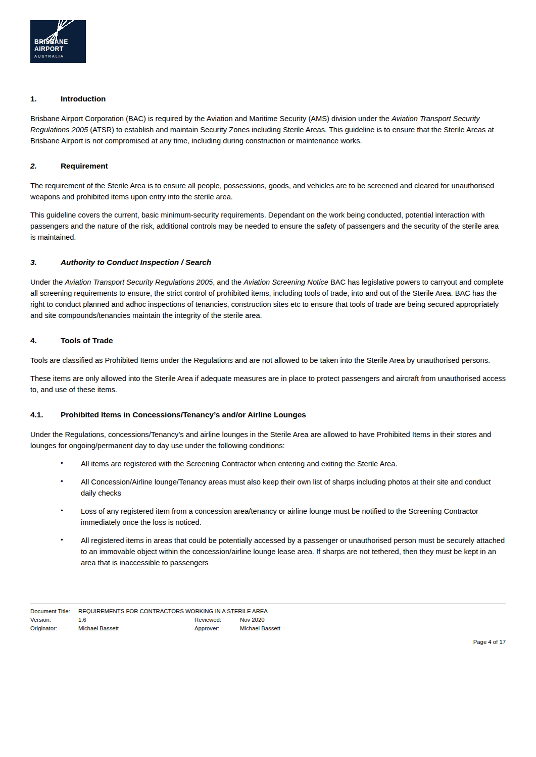BRISBANE
AIRPORT
AUSTRALIA
1. Introduction
Brisbane Airport Corporation (BAC) is required by the Aviation and Maritime Security (AMS) division under the Aviation Transport Security Regulations 2005 (ATSR) to establish and maintain Security Zones including Sterile Areas. This guideline is to ensure that the Sterile Areas at Brisbane Airport is not compromised at any time, including during construction or maintenance works.
2. Requirement
The requirement of the Sterile Area is to ensure all people, possessions, goods, and vehicles are to be screened and cleared for unauthorised weapons and prohibited items upon entry into the sterile area.
This guideline covers the current, basic minimum-security requirements. Dependant on the work being conducted, potential interaction with passengers and the nature of the risk, additional controls may be needed to ensure the safety of passengers and the security of the sterile area is maintained.
3. Authority to Conduct Inspection / Search
Under the Aviation Transport Security Regulations 2005, and the Aviation Screening Notice BAC has legislative powers to carryout and complete all screening requirements to ensure, the strict control of prohibited items, including tools of trade, into and out of the Sterile Area. BAC has the right to conduct planned and adhoc inspections of tenancies, construction sites etc to ensure that tools of trade are being secured appropriately and site compounds/tenancies maintain the integrity of the sterile area.
4. Tools of Trade
Tools are classified as Prohibited Items under the Regulations and are not allowed to be taken into the Sterile Area by unauthorised persons.
These items are only allowed into the Sterile Area if adequate measures are in place to protect passengers and aircraft from unauthorised access to, and use of these items.
4.1. Prohibited Items in Concessions/Tenancy’s and/or Airline Lounges
Under the Regulations, concessions/Tenancy’s and airline lounges in the Sterile Area are allowed to have Prohibited Items in their stores and lounges for ongoing/permanent day to day use under the following conditions:
All items are registered with the Screening Contractor when entering and exiting the Sterile Area.
All Concession/Airline lounge/Tenancy areas must also keep their own list of sharps including photos at their site and conduct daily checks
Loss of any registered item from a concession area/tenancy or airline lounge must be notified to the Screening Contractor immediately once the loss is noticed.
All registered items in areas that could be potentially accessed by a passenger or unauthorised person must be securely attached to an immovable object within the concession/airline lounge lease area. If sharps are not tethered, then they must be kept in an area that is inaccessible to passengers
| Document Title: | REQUIREMENTS FOR CONTRACTORS WORKING IN A STERILE AREA |
| Version: | 1.6 | Reviewed: | Nov 2020 |
| Originator: | Michael Bassett | Approver: | Michael Bassett |
Page 4 of 17